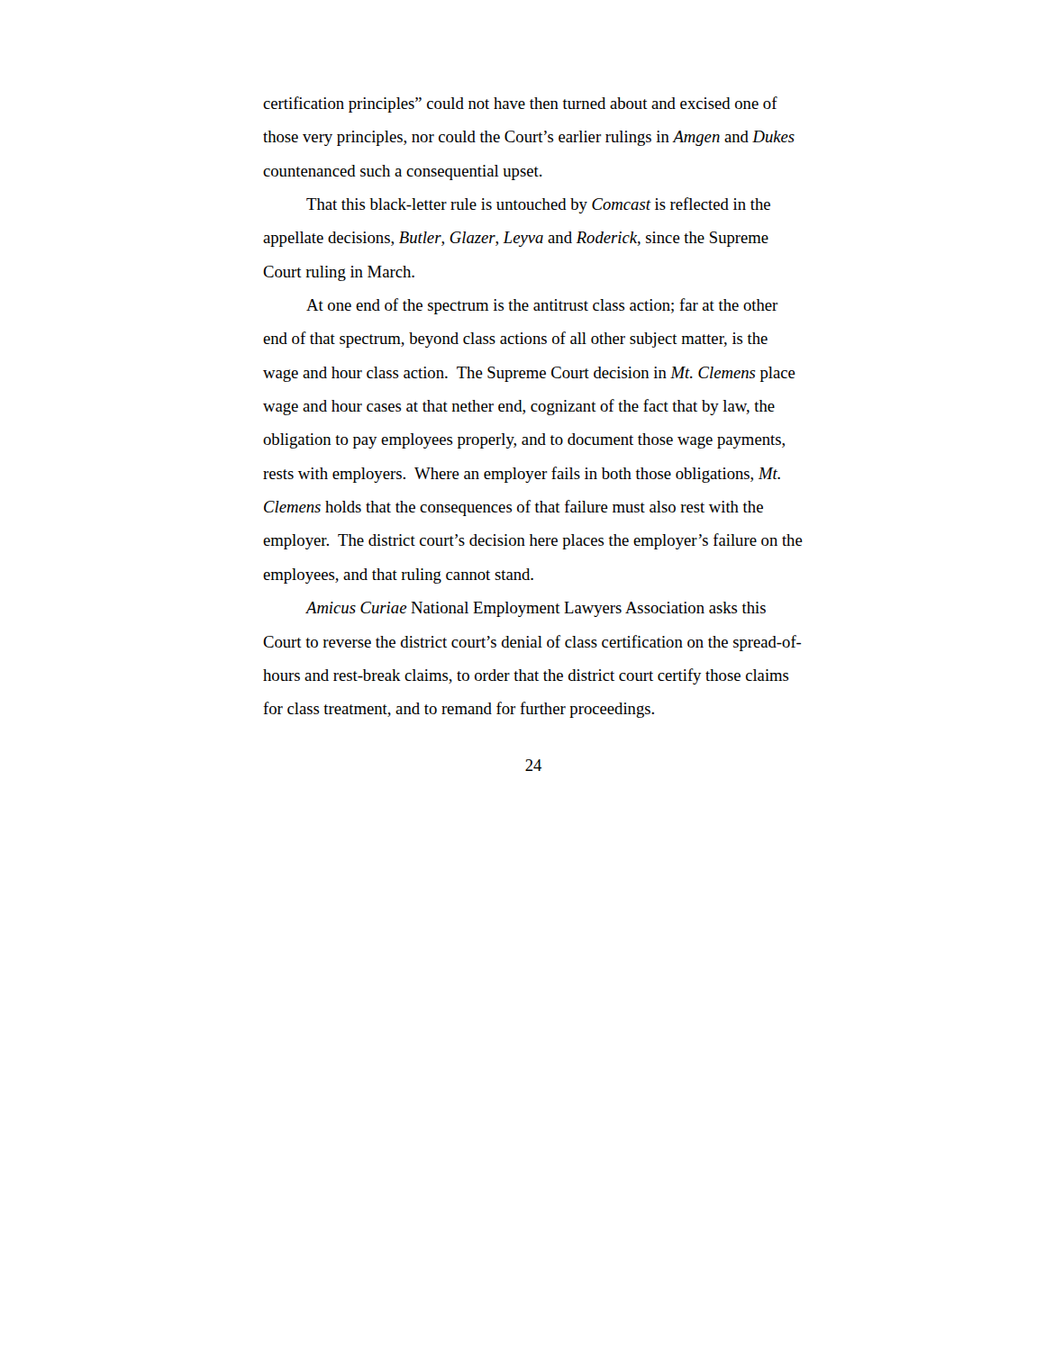certification principles” could not have then turned about and excised one of those very principles, nor could the Court’s earlier rulings in Amgen and Dukes countenanced such a consequential upset.
That this black-letter rule is untouched by Comcast is reflected in the appellate decisions, Butler, Glazer, Leyva and Roderick, since the Supreme Court ruling in March.
At one end of the spectrum is the antitrust class action; far at the other end of that spectrum, beyond class actions of all other subject matter, is the wage and hour class action. The Supreme Court decision in Mt. Clemens place wage and hour cases at that nether end, cognizant of the fact that by law, the obligation to pay employees properly, and to document those wage payments, rests with employers. Where an employer fails in both those obligations, Mt. Clemens holds that the consequences of that failure must also rest with the employer. The district court’s decision here places the employer’s failure on the employees, and that ruling cannot stand.
Amicus Curiae National Employment Lawyers Association asks this Court to reverse the district court’s denial of class certification on the spread-of-hours and rest-break claims, to order that the district court certify those claims for class treatment, and to remand for further proceedings.
24